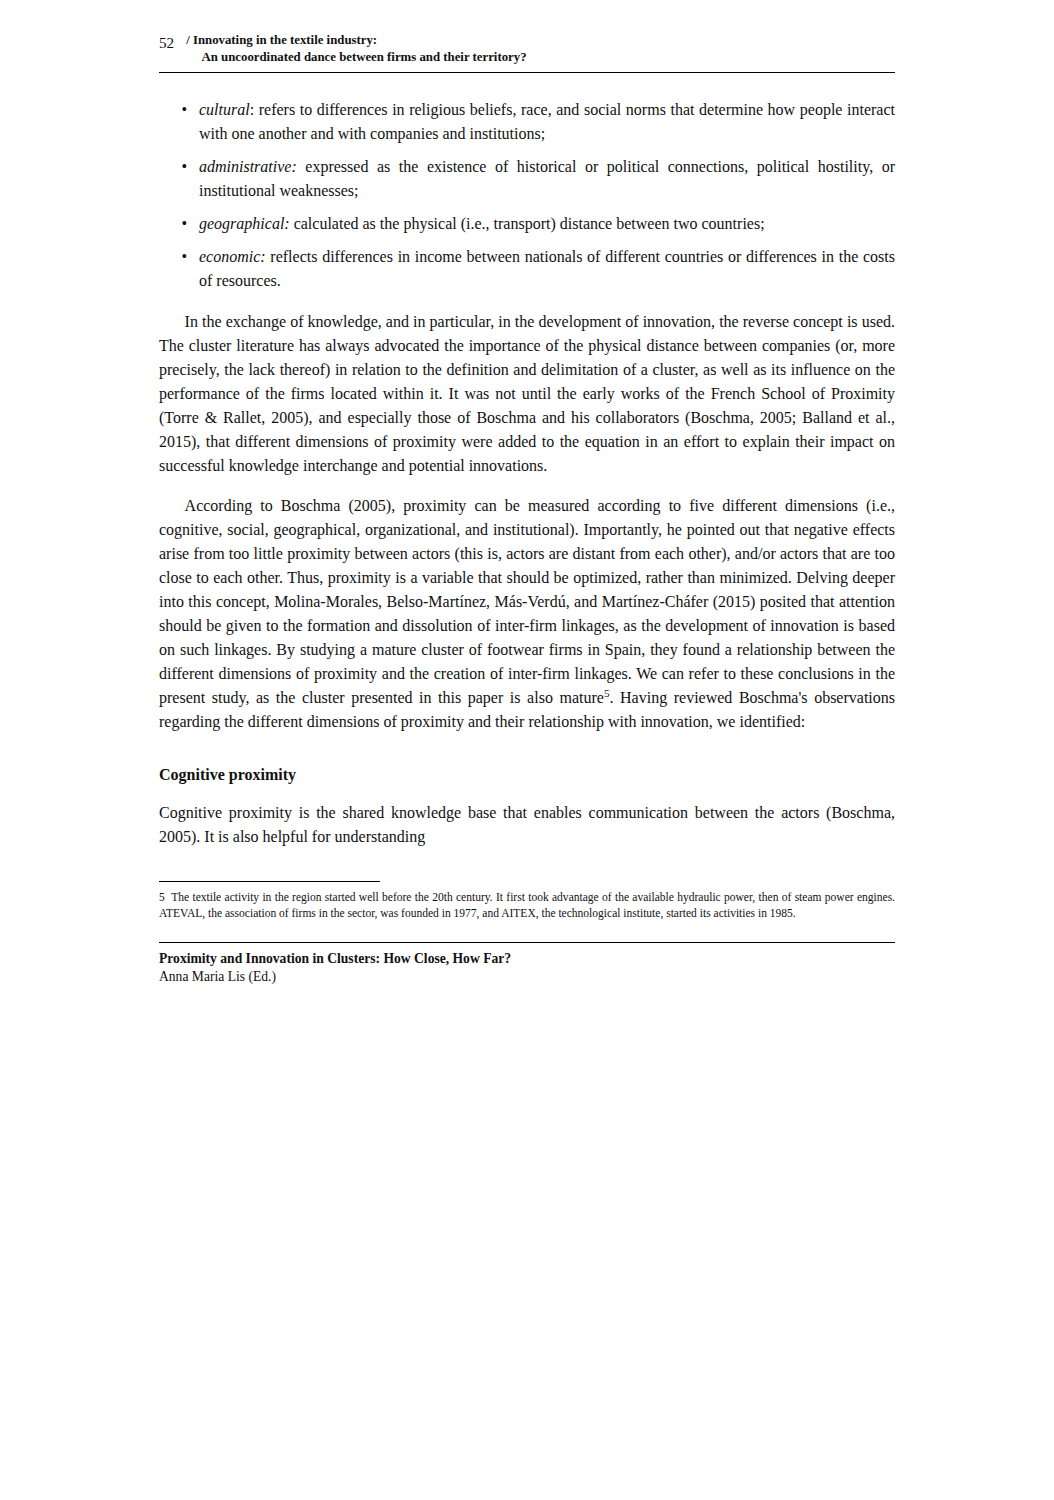52
/ Innovating in the textile industry: An uncoordinated dance between firms and their territory?
cultural: refers to differences in religious beliefs, race, and social norms that determine how people interact with one another and with companies and institutions;
administrative: expressed as the existence of historical or political connections, political hostility, or institutional weaknesses;
geographical: calculated as the physical (i.e., transport) distance between two countries;
economic: reflects differences in income between nationals of different countries or differences in the costs of resources.
In the exchange of knowledge, and in particular, in the development of innovation, the reverse concept is used. The cluster literature has always advocated the importance of the physical distance between companies (or, more precisely, the lack thereof) in relation to the definition and delimitation of a cluster, as well as its influence on the performance of the firms located within it. It was not until the early works of the French School of Proximity (Torre & Rallet, 2005), and especially those of Boschma and his collaborators (Boschma, 2005; Balland et al., 2015), that different dimensions of proximity were added to the equation in an effort to explain their impact on successful knowledge interchange and potential innovations.
According to Boschma (2005), proximity can be measured according to five different dimensions (i.e., cognitive, social, geographical, organizational, and institutional). Importantly, he pointed out that negative effects arise from too little proximity between actors (this is, actors are distant from each other), and/or actors that are too close to each other. Thus, proximity is a variable that should be optimized, rather than minimized. Delving deeper into this concept, Molina-Morales, Belso-Martínez, Más-Verdú, and Martínez-Cháfer (2015) posited that attention should be given to the formation and dissolution of inter-firm linkages, as the development of innovation is based on such linkages. By studying a mature cluster of footwear firms in Spain, they found a relationship between the different dimensions of proximity and the creation of inter-firm linkages. We can refer to these conclusions in the present study, as the cluster presented in this paper is also mature5. Having reviewed Boschma's observations regarding the different dimensions of proximity and their relationship with innovation, we identified:
Cognitive proximity
Cognitive proximity is the shared knowledge base that enables communication between the actors (Boschma, 2005). It is also helpful for understanding
5 The textile activity in the region started well before the 20th century. It first took advantage of the available hydraulic power, then of steam power engines. ATEVAL, the association of firms in the sector, was founded in 1977, and AITEX, the technological institute, started its activities in 1985.
Proximity and Innovation in Clusters: How Close, How Far?
Anna Maria Lis (Ed.)